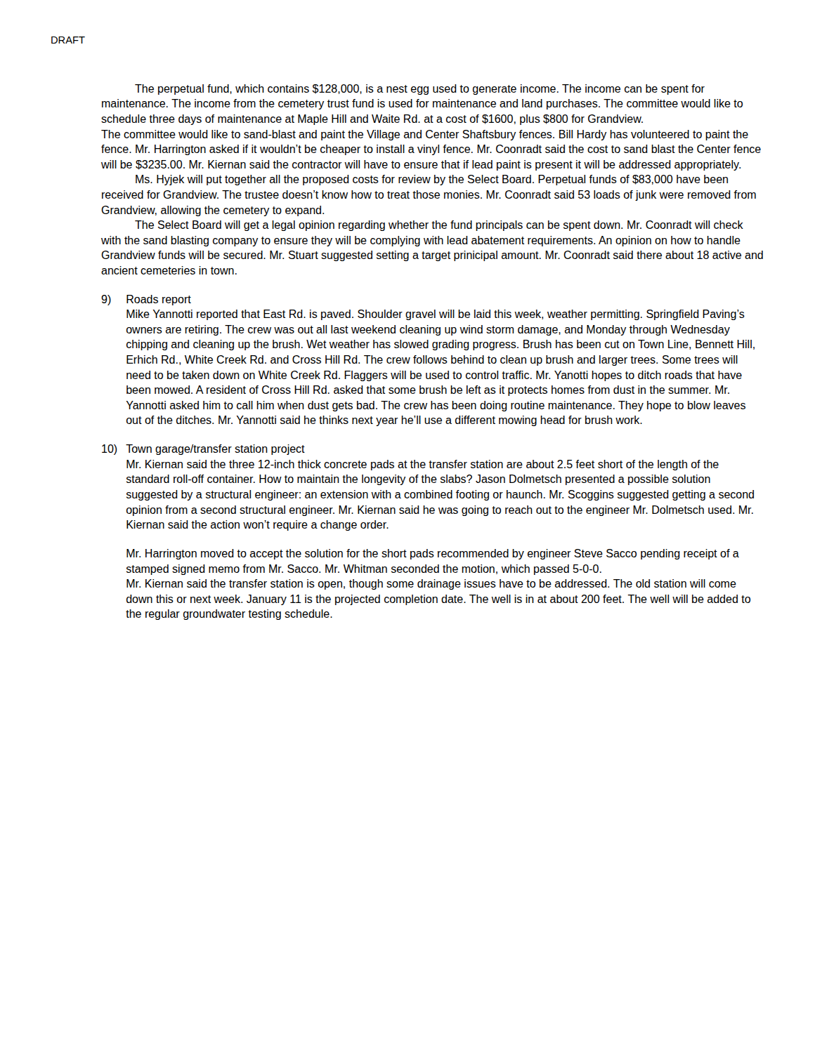DRAFT
The perpetual fund, which contains $128,000, is a nest egg used to generate income. The income can be spent for maintenance. The income from the cemetery trust fund is used for maintenance and land purchases. The committee would like to schedule three days of maintenance at Maple Hill and Waite Rd. at a cost of $1600, plus $800 for Grandview.
The committee would like to sand-blast and paint the Village and Center Shaftsbury fences. Bill Hardy has volunteered to paint the fence. Mr. Harrington asked if it wouldn’t be cheaper to install a vinyl fence. Mr. Coonradt said the cost to sand blast the Center fence will be $3235.00. Mr. Kiernan said the contractor will have to ensure that if lead paint is present it will be addressed appropriately.
Ms. Hyjek will put together all the proposed costs for review by the Select Board. Perpetual funds of $83,000 have been received for Grandview. The trustee doesn’t know how to treat those monies. Mr. Coonradt said 53 loads of junk were removed from Grandview, allowing the cemetery to expand.
The Select Board will get a legal opinion regarding whether the fund principals can be spent down. Mr. Coonradt will check with the sand blasting company to ensure they will be complying with lead abatement requirements. An opinion on how to handle Grandview funds will be secured. Mr. Stuart suggested setting a target prinicipal amount. Mr. Coonradt said there about 18 active and ancient cemeteries in town.
9) Roads report
Mike Yannotti reported that East Rd. is paved. Shoulder gravel will be laid this week, weather permitting. Springfield Paving’s owners are retiring. The crew was out all last weekend cleaning up wind storm damage, and Monday through Wednesday chipping and cleaning up the brush. Wet weather has slowed grading progress. Brush has been cut on Town Line, Bennett Hill, Erhich Rd., White Creek Rd. and Cross Hill Rd. The crew follows behind to clean up brush and larger trees. Some trees will need to be taken down on White Creek Rd. Flaggers will be used to control traffic. Mr. Yanotti hopes to ditch roads that have been mowed. A resident of Cross Hill Rd. asked that some brush be left as it protects homes from dust in the summer. Mr. Yannotti asked him to call him when dust gets bad. The crew has been doing routine maintenance. They hope to blow leaves out of the ditches. Mr. Yannotti said he thinks next year he’ll use a different mowing head for brush work.
10) Town garage/transfer station project
Mr. Kiernan said the three 12-inch thick concrete pads at the transfer station are about 2.5 feet short of the length of the standard roll-off container. How to maintain the longevity of the slabs? Jason Dolmetsch presented a possible solution suggested by a structural engineer: an extension with a combined footing or haunch. Mr. Scoggins suggested getting a second opinion from a second structural engineer. Mr. Kiernan said he was going to reach out to the engineer Mr. Dolmetsch used. Mr. Kiernan said the action won’t require a change order.
Mr. Harrington moved to accept the solution for the short pads recommended by engineer Steve Sacco pending receipt of a stamped signed memo from Mr. Sacco. Mr. Whitman seconded the motion, which passed 5-0-0.
Mr. Kiernan said the transfer station is open, though some drainage issues have to be addressed. The old station will come down this or next week. January 11 is the projected completion date. The well is in at about 200 feet. The well will be added to the regular groundwater testing schedule.